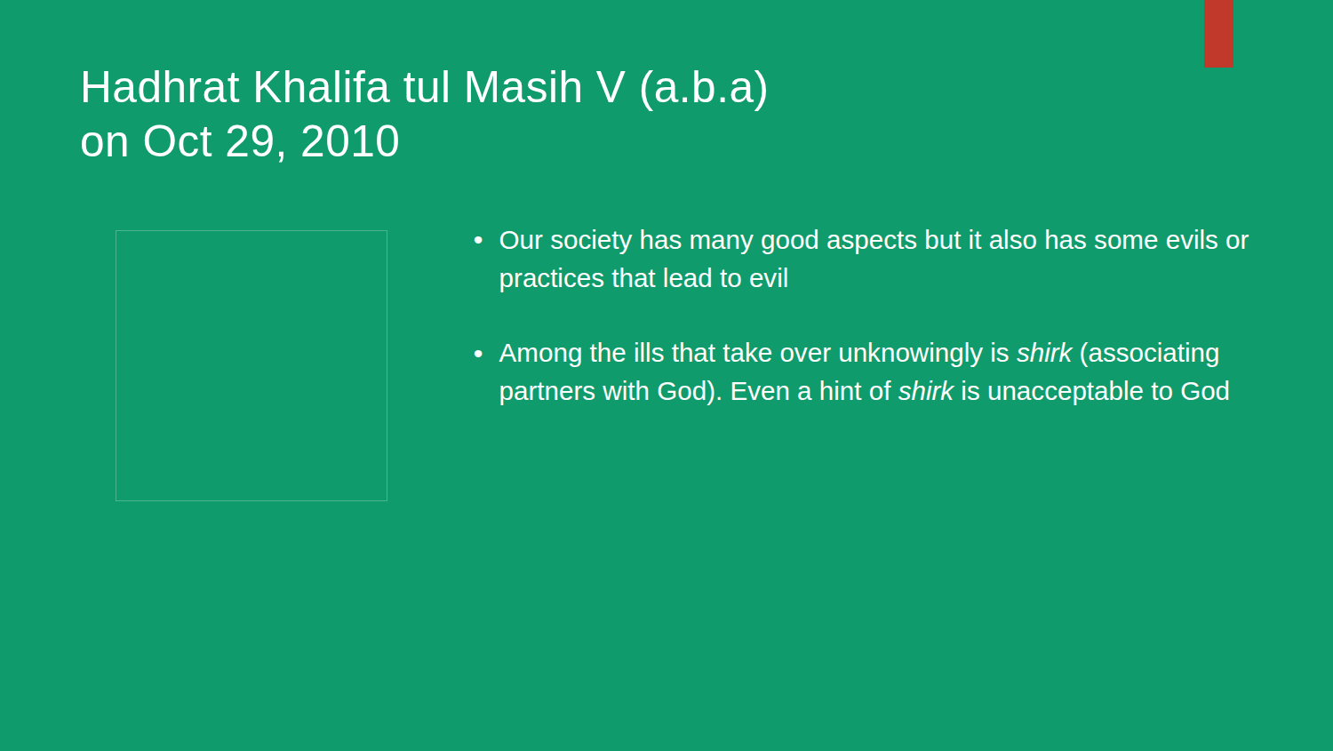Hadhrat Khalifa tul Masih V (a.b.a)
on Oct 29, 2010
Our society has many good aspects but it also has some evils or practices that lead to evil
Among the ills that take over unknowingly is shirk (associating partners with God). Even a hint of shirk is unacceptable to God